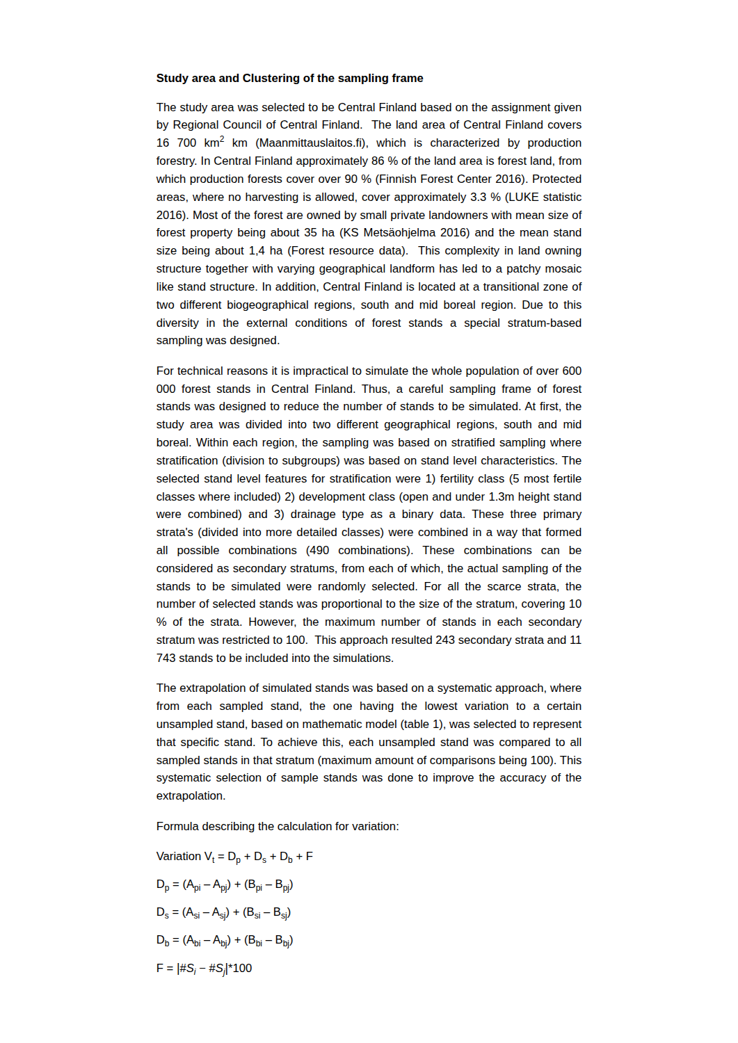Study area and Clustering of the sampling frame
The study area was selected to be Central Finland based on the assignment given by Regional Council of Central Finland. The land area of Central Finland covers 16 700 km2 km (Maanmittauslaitos.fi), which is characterized by production forestry. In Central Finland approximately 86 % of the land area is forest land, from which production forests cover over 90 % (Finnish Forest Center 2016). Protected areas, where no harvesting is allowed, cover approximately 3.3 % (LUKE statistic 2016). Most of the forest are owned by small private landowners with mean size of forest property being about 35 ha (KS Metsäohjelma 2016) and the mean stand size being about 1,4 ha (Forest resource data). This complexity in land owning structure together with varying geographical landform has led to a patchy mosaic like stand structure. In addition, Central Finland is located at a transitional zone of two different biogeographical regions, south and mid boreal region. Due to this diversity in the external conditions of forest stands a special stratum-based sampling was designed.
For technical reasons it is impractical to simulate the whole population of over 600 000 forest stands in Central Finland. Thus, a careful sampling frame of forest stands was designed to reduce the number of stands to be simulated. At first, the study area was divided into two different geographical regions, south and mid boreal. Within each region, the sampling was based on stratified sampling where stratification (division to subgroups) was based on stand level characteristics. The selected stand level features for stratification were 1) fertility class (5 most fertile classes where included) 2) development class (open and under 1.3m height stand were combined) and 3) drainage type as a binary data. These three primary strata's (divided into more detailed classes) were combined in a way that formed all possible combinations (490 combinations). These combinations can be considered as secondary stratums, from each of which, the actual sampling of the stands to be simulated were randomly selected. For all the scarce strata, the number of selected stands was proportional to the size of the stratum, covering 10 % of the strata. However, the maximum number of stands in each secondary stratum was restricted to 100. This approach resulted 243 secondary strata and 11 743 stands to be included into the simulations.
The extrapolation of simulated stands was based on a systematic approach, where from each sampled stand, the one having the lowest variation to a certain unsampled stand, based on mathematic model (table 1), was selected to represent that specific stand. To achieve this, each unsampled stand was compared to all sampled stands in that stratum (maximum amount of comparisons being 100). This systematic selection of sample stands was done to improve the accuracy of the extrapolation.
Formula describing the calculation for variation:
Variation Vt = Dp + Ds + Db + F
Dp = (Api – Apj) + (Bpi – Bpj)
Ds = (Asi – Asj) + (Bsi – Bsj)
Db = (Abi – Abj) + (Bbi – Bbj)
F = |#Si − #Sj|*100